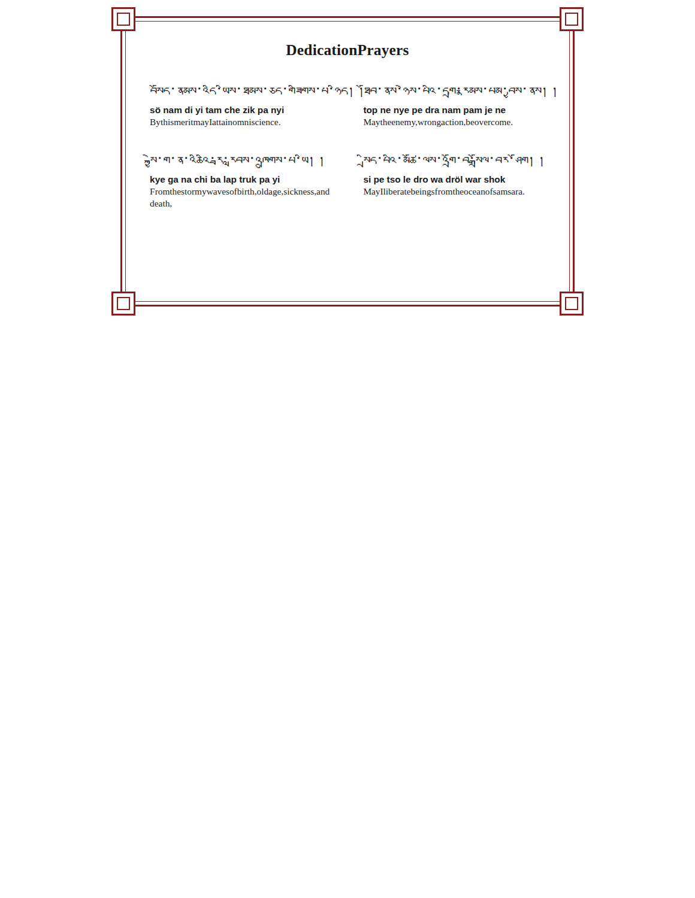Dedication​Prayers
བསོད་ནམས་འདི་ཡིས་ཐམས་ཅད་གཟིགས་པ་ཉིད། །
sö nam di yi tam che zik pa nyi
By​this​merit​may​I​attain​omniscience.
སྐྱེ་ག་ན་འཆིའི་རྦ་རླབས་འཁྲུགས་པ་ཡི། །
kye ga na chi ba lap truk pa yi
From​the​stormy​waves​of​birth,​old​age,​sickness,​and​death,
ཐོབ་ནས་ཉེས་པའི་དགྲ་རྣམས་པམ་བྱས་ནས། །
top ne nye pe dra nam pam je ne
May​the​enemy,​wrong​action,​be​overcome.
སྲིད་པའི་མཚོ་ལས་འགྲོ་བ་སྒྲོལ་བར་ཤོག། །
si pe tso le dro wa dröl war shok
May​I​liberate​beings​from​the​ocean​of​samsara.